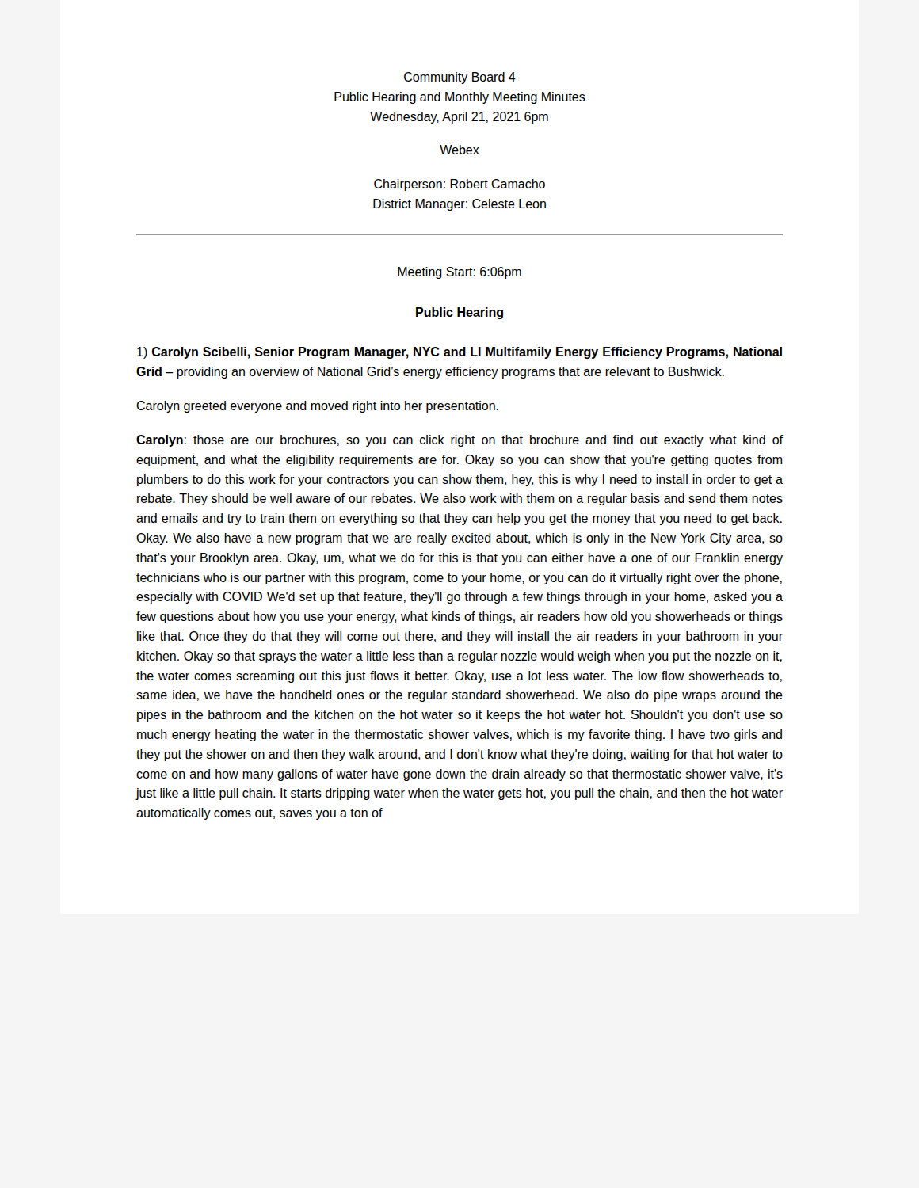Community Board 4
Public Hearing and Monthly Meeting Minutes
Wednesday, April 21, 2021 6pm
Webex
Chairperson: Robert Camacho
District Manager: Celeste Leon
Meeting Start: 6:06pm
Public Hearing
1) Carolyn Scibelli, Senior Program Manager, NYC and LI Multifamily Energy Efficiency Programs, National Grid – providing an overview of National Grid’s energy efficiency programs that are relevant to Bushwick.
Carolyn greeted everyone and moved right into her presentation.
Carolyn: those are our brochures, so you can click right on that brochure and find out exactly what kind of equipment, and what the eligibility requirements are for. Okay so you can show that you're getting quotes from plumbers to do this work for your contractors you can show them, hey, this is why I need to install in order to get a rebate. They should be well aware of our rebates. We also work with them on a regular basis and send them notes and emails and try to train them on everything so that they can help you get the money that you need to get back. Okay. We also have a new program that we are really excited about, which is only in the New York City area, so that's your Brooklyn area. Okay, um, what we do for this is that you can either have a one of our Franklin energy technicians who is our partner with this program, come to your home, or you can do it virtually right over the phone, especially with COVID We'd set up that feature, they'll go through a few things through in your home, asked you a few questions about how you use your energy, what kinds of things, air readers how old you showerheads or things like that. Once they do that they will come out there, and they will install the air readers in your bathroom in your kitchen. Okay so that sprays the water a little less than a regular nozzle would weigh when you put the nozzle on it, the water comes screaming out this just flows it better. Okay, use a lot less water. The low flow showerheads to, same idea, we have the handheld ones or the regular standard showerhead. We also do pipe wraps around the pipes in the bathroom and the kitchen on the hot water so it keeps the hot water hot. Shouldn't you don't use so much energy heating the water in the thermostatic shower valves, which is my favorite thing. I have two girls and they put the shower on and then they walk around, and I don't know what they're doing, waiting for that hot water to come on and how many gallons of water have gone down the drain already so that thermostatic shower valve, it's just like a little pull chain. It starts dripping water when the water gets hot, you pull the chain, and then the hot water automatically comes out, saves you a ton of